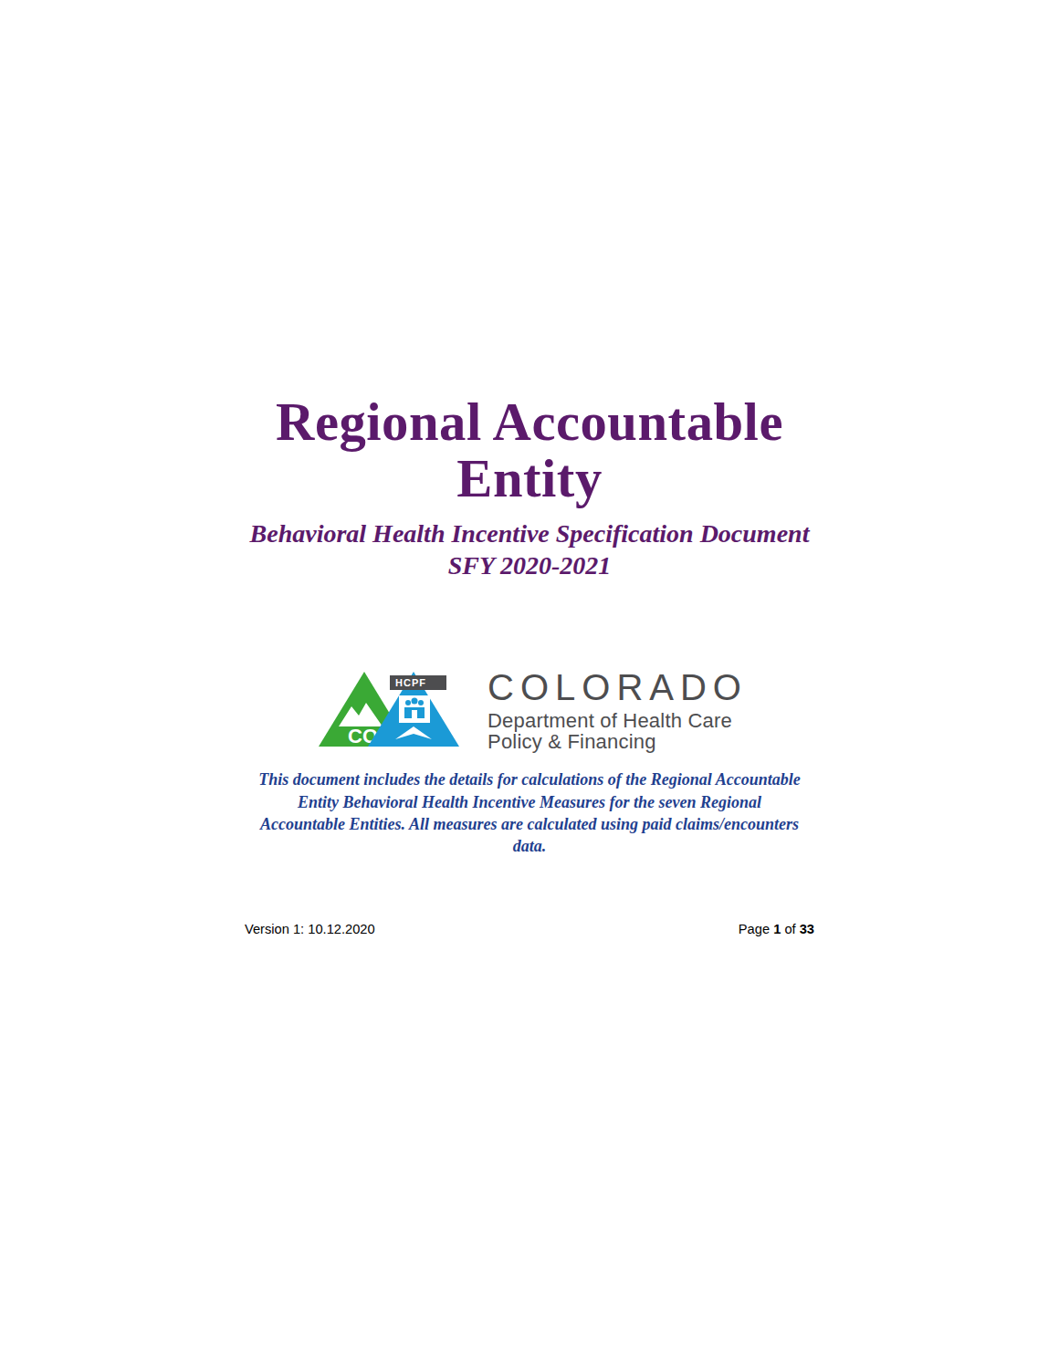Regional Accountable Entity
Behavioral Health Incentive Specification Document
SFY 2020-2021
CO TM HCPF
COLORADO
Department of Health Care
Policy & Financing
This document includes the details for calculations of the Regional Accountable Entity Behavioral Health Incentive Measures for the seven Regional Accountable Entities. All measures are calculated using paid claims/encounters data.
Version 1: 10.12.2020
Page 1 of 33